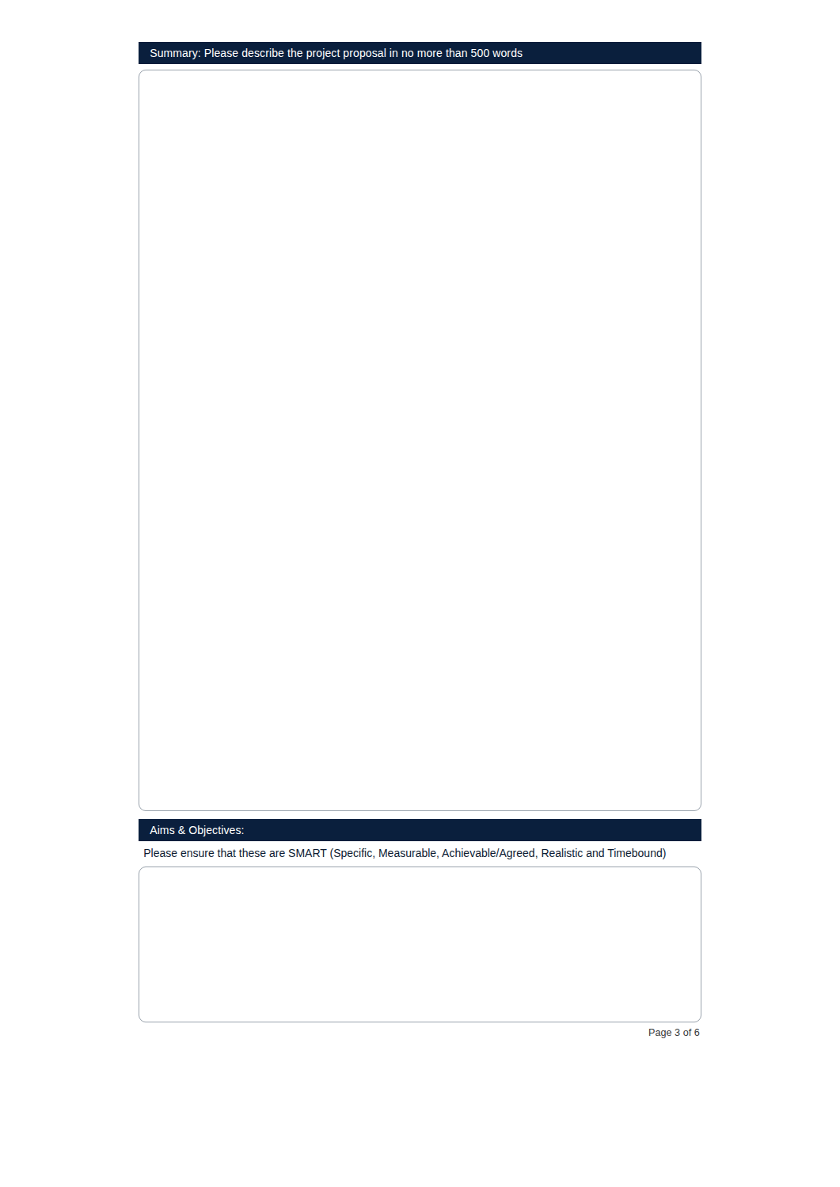Summary: Please describe the project proposal in no more than 500 words
Aims & Objectives:
Please ensure that these are SMART (Specific, Measurable, Achievable/Agreed, Realistic and Timebound)
Page 3 of 6